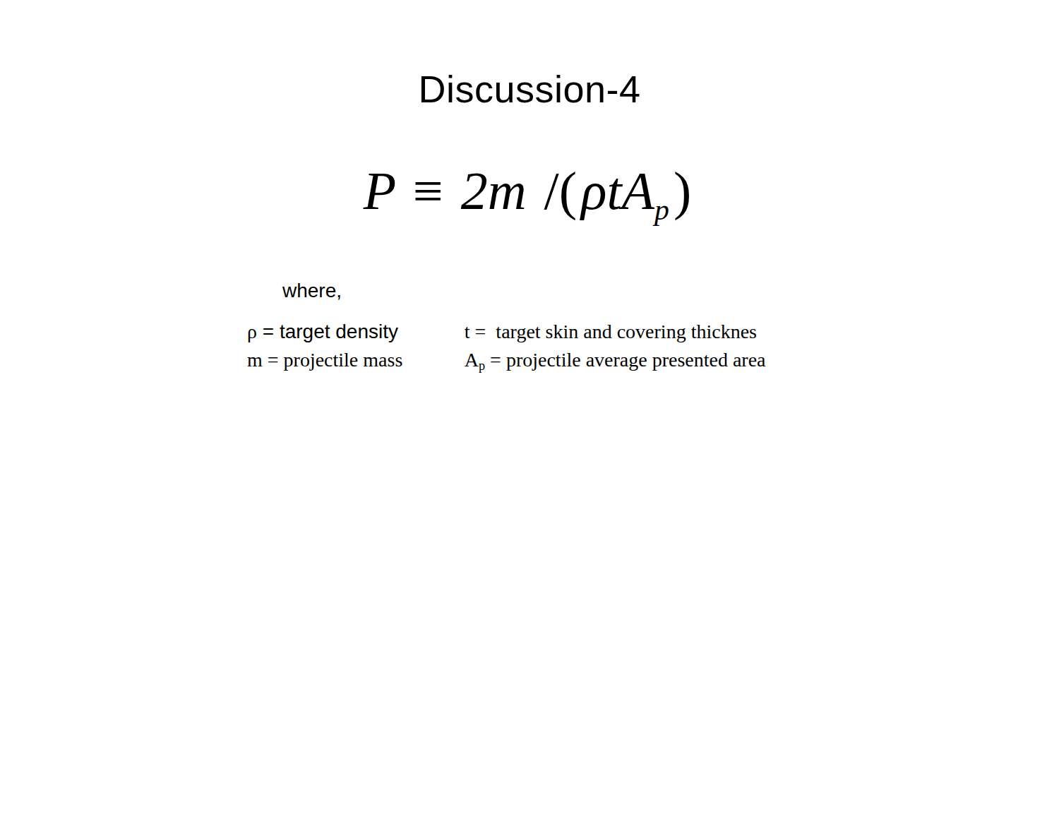Discussion-4
P ≡ 2m /(ρtAp)
where,
ρ = target density t = target skin and covering thicknes m = projectile mass Ap = projectile average presented area